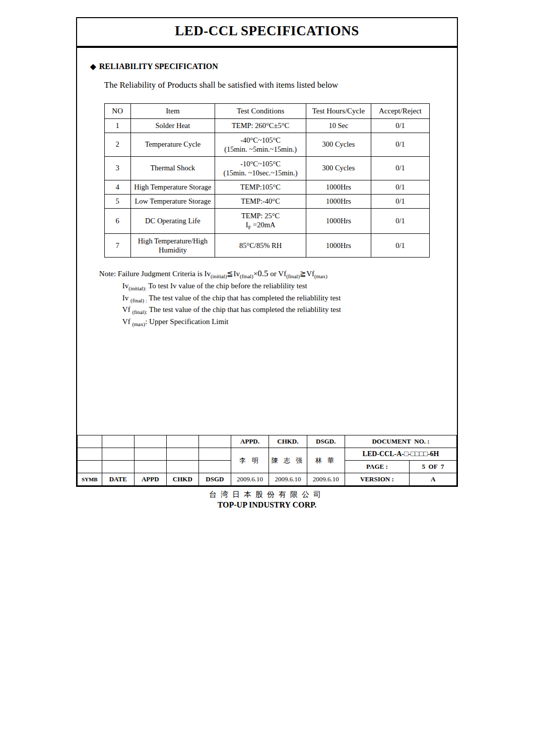LED-CCL SPECIFICATIONS
◆RELIABILITY SPECIFICATION
The Reliability of Products shall be satisfied with items listed below
| NO | Item | Test Conditions | Test Hours/Cycle | Accept/Reject |
| --- | --- | --- | --- | --- |
| 1 | Solder Heat | TEMP: 260°C±5°C | 10 Sec | 0/1 |
| 2 | Temperature Cycle | -40°C~105°C (15min. ~5min.~15min.) | 300 Cycles | 0/1 |
| 3 | Thermal Shock | -10°C~105°C (15min. ~10sec.~15min.) | 300 Cycles | 0/1 |
| 4 | High Temperature Storage | TEMP:105°C | 1000Hrs | 0/1 |
| 5 | Low Temperature Storage | TEMP:-40°C | 1000Hrs | 0/1 |
| 6 | DC Operating Life | TEMP: 25°C I F =20mA | 1000Hrs | 0/1 |
| 7 | High Temperature/High Humidity | 85°C/85% RH | 1000Hrs | 0/1 |
Note: Failure Judgment Criteria is Iv(initial)≦Iv(final)×0.5 or Vf(final)≧Vf(max) Iv(initial): To test Iv value of the chip before the reliablility test Iv (final) : The test value of the chip that has completed the reliablility test Vf (final): The test value of the chip that has completed the reliablility test Vf (max): Upper Specification Limit
| | | | | | APPD. | CHKD. | DSGD. | DOCUMENT NO. : |
| | | | | | 李 明 | 陳 志 强 | 林 華 | LED-CCL-A-□-□□□□-6H |
| | | | | | PAGE : | 5 OF 7 |
| SYMB | DATE | APPD | CHKD | DSGD | 2009.6.10 | 2009.6.10 | 2009.6.10 | VERSION : | A |
台湾日本股份有限公司
TOP-UP INDUSTRY CORP.